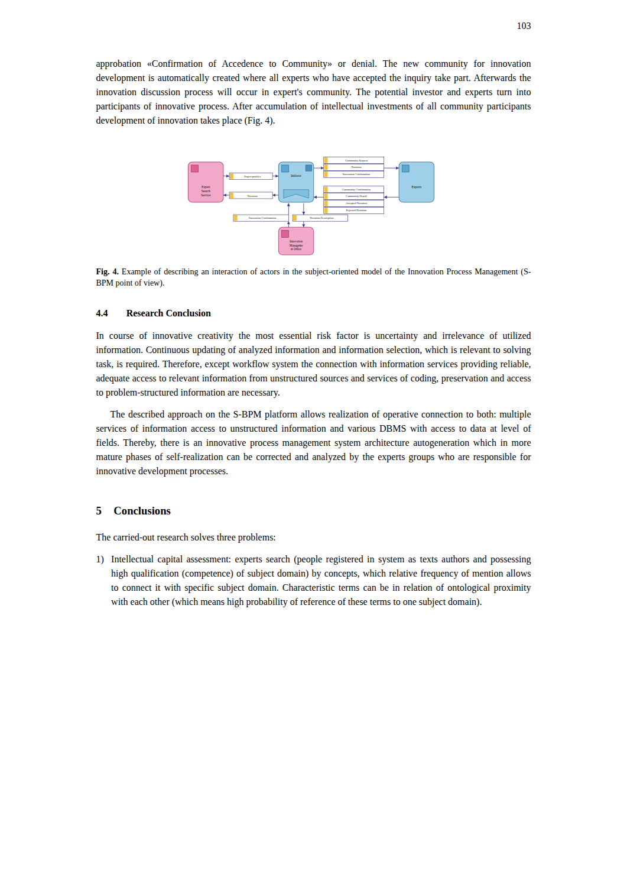103
approbation «Confirmation of Accedence to Community» or denial. The new community for innovation development is automatically created where all experts who have accepted the inquiry take part. Afterwards the innovation discussion process will occur in expert's community. The potential investor and experts turn into participants of innovative process. After accumulation of intellectual investments of all community participants development of innovation takes place (Fig. 4).
Expert Search Service Initiator Experts Innovation Manageme nt Office Expert profiles Novation Community Request Novation Innovation Confirmation Community Confirmation Community Denial Accepted Novation Rejected Novation Innovation Confirmation Novation Description
Fig. 4. Example of describing an interaction of actors in the subject-oriented model of the Innovation Process Management (S-BPM point of view).
4.4 Research Conclusion
In course of innovative creativity the most essential risk factor is uncertainty and irrelevance of utilized information. Continuous updating of analyzed information and information selection, which is relevant to solving task, is required. Therefore, except workflow system the connection with information services providing reliable, adequate access to relevant information from unstructured sources and services of coding, preservation and access to problem-structured information are necessary.
The described approach on the S-BPM platform allows realization of operative connection to both: multiple services of information access to unstructured information and various DBMS with access to data at level of fields. Thereby, there is an innovative process management system architecture autogeneration which in more mature phases of self-realization can be corrected and analyzed by the experts groups who are responsible for innovative development processes.
5 Conclusions
The carried-out research solves three problems:
1) Intellectual capital assessment: experts search (people registered in system as texts authors and possessing high qualification (competence) of subject domain) by concepts, which relative frequency of mention allows to connect it with specific subject domain. Characteristic terms can be in relation of ontological proximity with each other (which means high probability of reference of these terms to one subject domain).